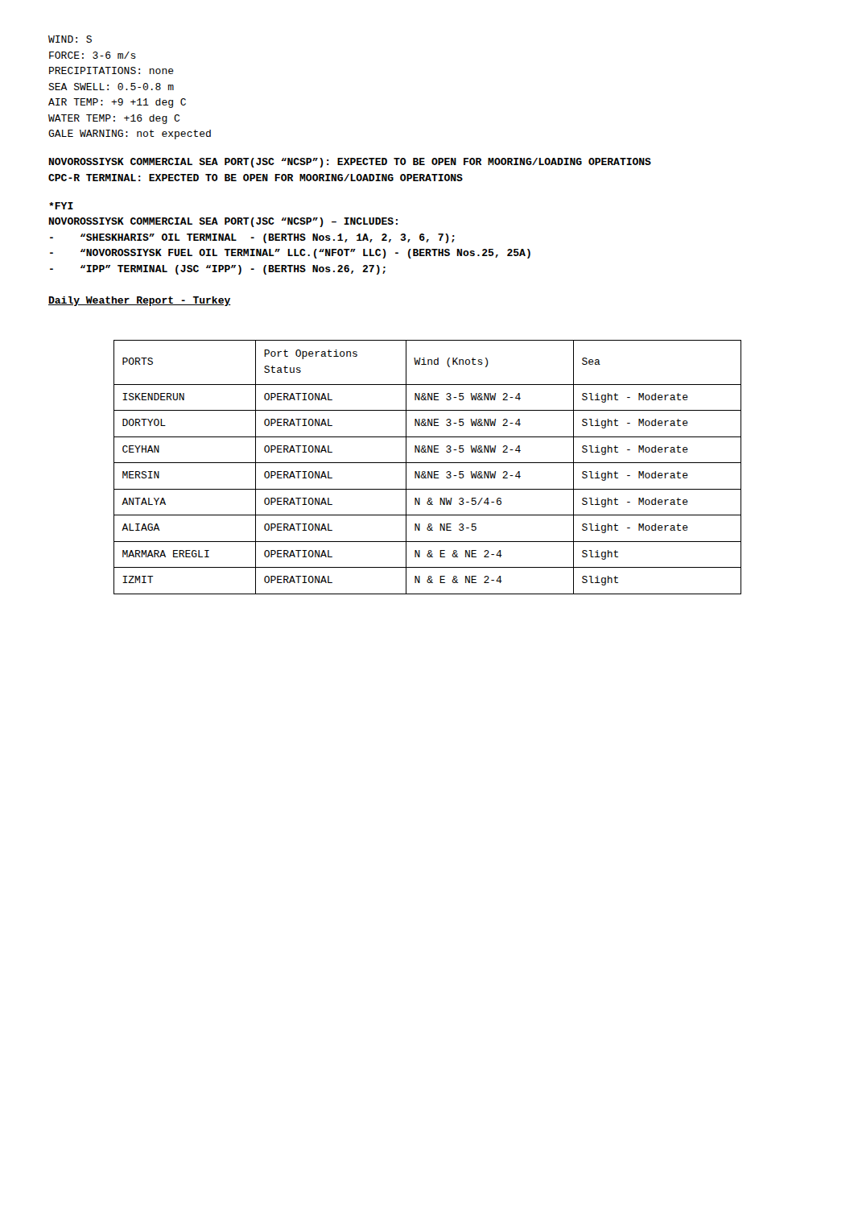WIND: S
FORCE: 3-6 m/s
PRECIPITATIONS: none
SEA SWELL: 0.5-0.8 m
AIR TEMP: +9 +11 deg C
WATER TEMP: +16 deg C
GALE WARNING: not expected
NOVOROSSIYSK COMMERCIAL SEA PORT(JSC “NCSP”): EXPECTED TO BE OPEN FOR MOORING/LOADING OPERATIONS
CPC-R TERMINAL: EXPECTED TO BE OPEN FOR MOORING/LOADING OPERATIONS
*FYI
NOVOROSSIYSK COMMERCIAL SEA PORT(JSC “NCSP”) – INCLUDES:
“SHESKHARIS” OIL TERMINAL - (BERTHS Nos.1, 1A, 2, 3, 6, 7);
“NOVOROSSIYSK FUEL OIL TERMINAL” LLC.(“NFOT” LLC) - (BERTHS Nos.25, 25A)
“IPP” TERMINAL (JSC “IPP”) - (BERTHS Nos.26, 27);
Daily Weather Report - Turkey
| PORTS | Port Operations Status | Wind (Knots) | Sea |
| --- | --- | --- | --- |
| ISKENDERUN | OPERATIONAL | N&NE 3-5 W&NW 2-4 | Slight - Moderate |
| DORTYOL | OPERATIONAL | N&NE 3-5 W&NW 2-4 | Slight - Moderate |
| CEYHAN | OPERATIONAL | N&NE 3-5 W&NW 2-4 | Slight - Moderate |
| MERSIN | OPERATIONAL | N&NE 3-5 W&NW 2-4 | Slight - Moderate |
| ANTALYA | OPERATIONAL | N & NW 3-5/4-6 | Slight - Moderate |
| ALIAGA | OPERATIONAL | N & NE 3-5 | Slight - Moderate |
| MARMARA EREGLI | OPERATIONAL | N & E & NE 2-4 | Slight |
| IZMIT | OPERATIONAL | N & E & NE 2-4 | Slight |